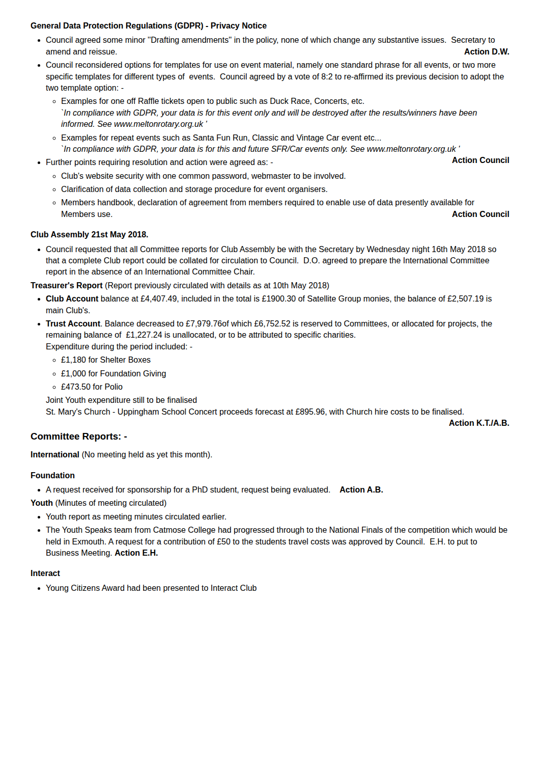General Data Protection Regulations (GDPR) - Privacy Notice
Council agreed some minor ''Drafting amendments'' in the policy, none of which change any substantive issues. Secretary to amend and reissue. Action D.W.
Council reconsidered options for templates for use on event material, namely one standard phrase for all events, or two more specific templates for different types of events. Council agreed by a vote of 8:2 to re-affirmed its previous decision to adopt the two template option: -
Examples for one off Raffle tickets open to public such as Duck Race, Concerts, etc.
`In compliance with GDPR, your data is for this event only and will be destroyed after the results/winners have been informed. See www.meltonrotary.org.uk '
Examples for repeat events such as Santa Fun Run, Classic and Vintage Car event etc...
`In compliance with GDPR, your data is for this and future SFR/Car events only. See www.meltonrotary.org.uk ' Action Council
Further points requiring resolution and action were agreed as: -
Club's website security with one common password, webmaster to be involved.
Clarification of data collection and storage procedure for event organisers.
Members handbook, declaration of agreement from members required to enable use of data presently available for Members use. Action Council
Club Assembly 21st May 2018.
Council requested that all Committee reports for Club Assembly be with the Secretary by Wednesday night 16th May 2018 so that a complete Club report could be collated for circulation to Council. D.O. agreed to prepare the International Committee report in the absence of an International Committee Chair.
Treasurer's Report (Report previously circulated with details as at 10th May 2018)
Club Account balance at £4,407.49, included in the total is £1900.30 of Satellite Group monies, the balance of £2,507.19 is main Club's.
Trust Account. Balance decreased to £7,979.76of which £6,752.52 is reserved to Committees, or allocated for projects, the remaining balance of £1,227.24 is unallocated, or to be attributed to specific charities.
Expenditure during the period included: -
£1,180 for Shelter Boxes
£1,000 for Foundation Giving
£473.50 for Polio
Joint Youth expenditure still to be finalised
St. Mary's Church - Uppingham School Concert proceeds forecast at £895.96, with Church hire costs to be finalised. Action K.T./A.B.
Committee Reports: -
International (No meeting held as yet this month).
Foundation
A request received for sponsorship for a PhD student, request being evaluated. Action A.B.
Youth (Minutes of meeting circulated)
Youth report as meeting minutes circulated earlier.
The Youth Speaks team from Catmose College had progressed through to the National Finals of the competition which would be held in Exmouth. A request for a contribution of £50 to the students travel costs was approved by Council. E.H. to put to Business Meeting. Action E.H.
Interact
Young Citizens Award had been presented to Interact Club